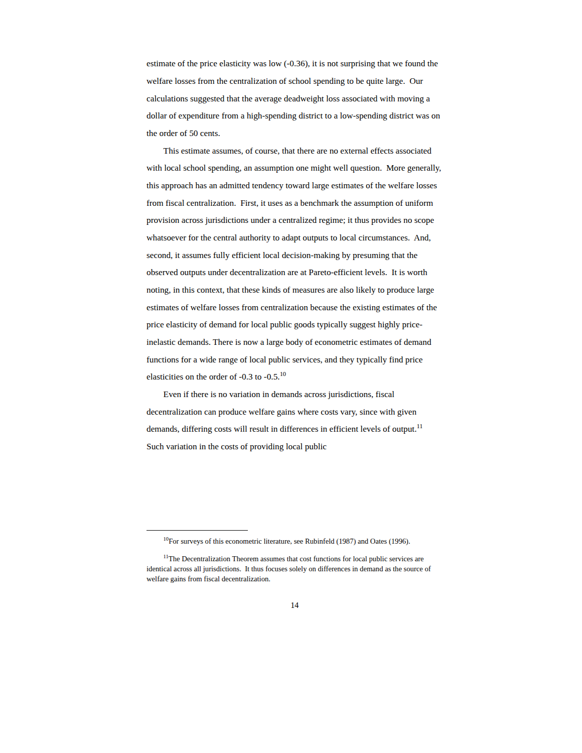estimate of the price elasticity was low (-0.36), it is not surprising that we found the welfare losses from the centralization of school spending to be quite large. Our calculations suggested that the average deadweight loss associated with moving a dollar of expenditure from a high-spending district to a low-spending district was on the order of 50 cents.
This estimate assumes, of course, that there are no external effects associated with local school spending, an assumption one might well question. More generally, this approach has an admitted tendency toward large estimates of the welfare losses from fiscal centralization. First, it uses as a benchmark the assumption of uniform provision across jurisdictions under a centralized regime; it thus provides no scope whatsoever for the central authority to adapt outputs to local circumstances. And, second, it assumes fully efficient local decision-making by presuming that the observed outputs under decentralization are at Pareto-efficient levels. It is worth noting, in this context, that these kinds of measures are also likely to produce large estimates of welfare losses from centralization because the existing estimates of the price elasticity of demand for local public goods typically suggest highly price-inelastic demands. There is now a large body of econometric estimates of demand functions for a wide range of local public services, and they typically find price elasticities on the order of -0.3 to -0.5.10
Even if there is no variation in demands across jurisdictions, fiscal decentralization can produce welfare gains where costs vary, since with given demands, differing costs will result in differences in efficient levels of output.11 Such variation in the costs of providing local public
10For surveys of this econometric literature, see Rubinfeld (1987) and Oates (1996).
11The Decentralization Theorem assumes that cost functions for local public services are identical across all jurisdictions. It thus focuses solely on differences in demand as the source of welfare gains from fiscal decentralization.
14